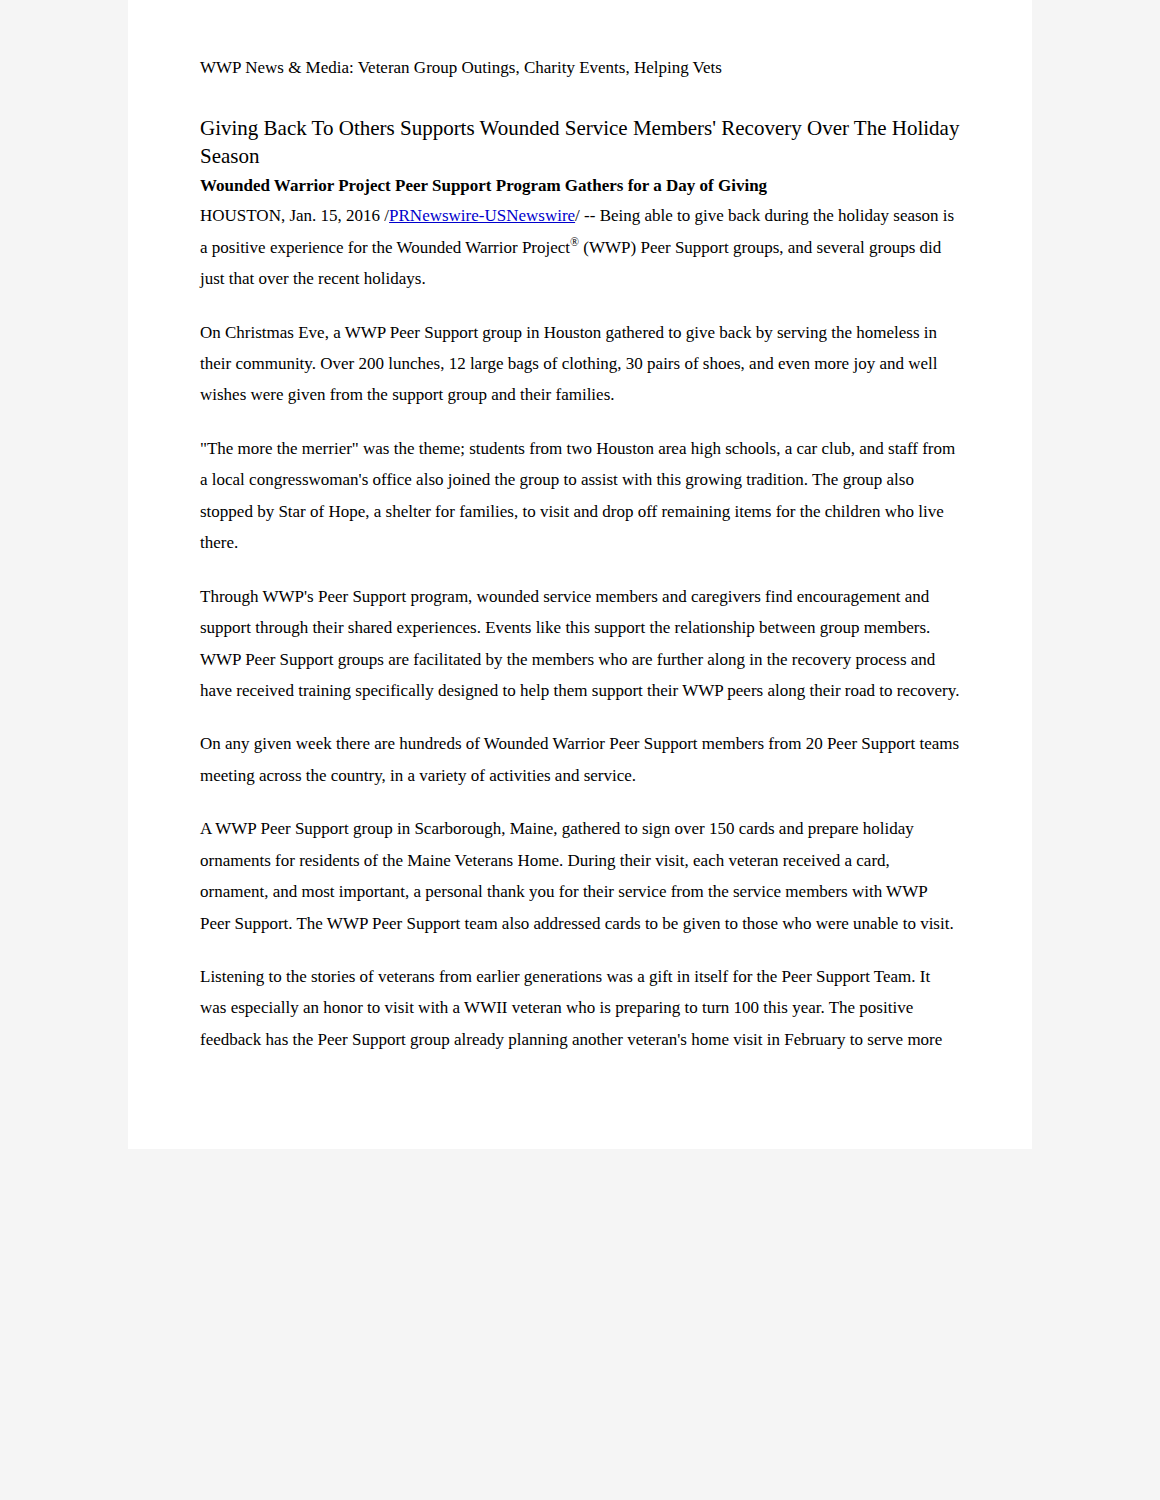WWP News & Media: Veteran Group Outings, Charity Events, Helping Vets
Giving Back To Others Supports Wounded Service Members' Recovery Over The Holiday Season
Wounded Warrior Project Peer Support Program Gathers for a Day of Giving
HOUSTON, Jan. 15, 2016 /PRNewswire-USNewswire/ -- Being able to give back during the holiday season is a positive experience for the Wounded Warrior Project® (WWP) Peer Support groups, and several groups did just that over the recent holidays.
On Christmas Eve, a WWP Peer Support group in Houston gathered to give back by serving the homeless in their community. Over 200 lunches, 12 large bags of clothing, 30 pairs of shoes, and even more joy and well wishes were given from the support group and their families.
"The more the merrier" was the theme; students from two Houston area high schools, a car club, and staff from a local congresswoman's office also joined the group to assist with this growing tradition. The group also stopped by Star of Hope, a shelter for families, to visit and drop off remaining items for the children who live there.
Through WWP's Peer Support program, wounded service members and caregivers find encouragement and support through their shared experiences. Events like this support the relationship between group members. WWP Peer Support groups are facilitated by the members who are further along in the recovery process and have received training specifically designed to help them support their WWP peers along their road to recovery.
On any given week there are hundreds of Wounded Warrior Peer Support members from 20 Peer Support teams meeting across the country, in a variety of activities and service.
A WWP Peer Support group in Scarborough, Maine, gathered to sign over 150 cards and prepare holiday ornaments for residents of the Maine Veterans Home. During their visit, each veteran received a card, ornament, and most important, a personal thank you for their service from the service members with WWP Peer Support. The WWP Peer Support team also addressed cards to be given to those who were unable to visit.
Listening to the stories of veterans from earlier generations was a gift in itself for the Peer Support Team. It was especially an honor to visit with a WWII veteran who is preparing to turn 100 this year. The positive feedback has the Peer Support group already planning another veteran's home visit in February to serve more